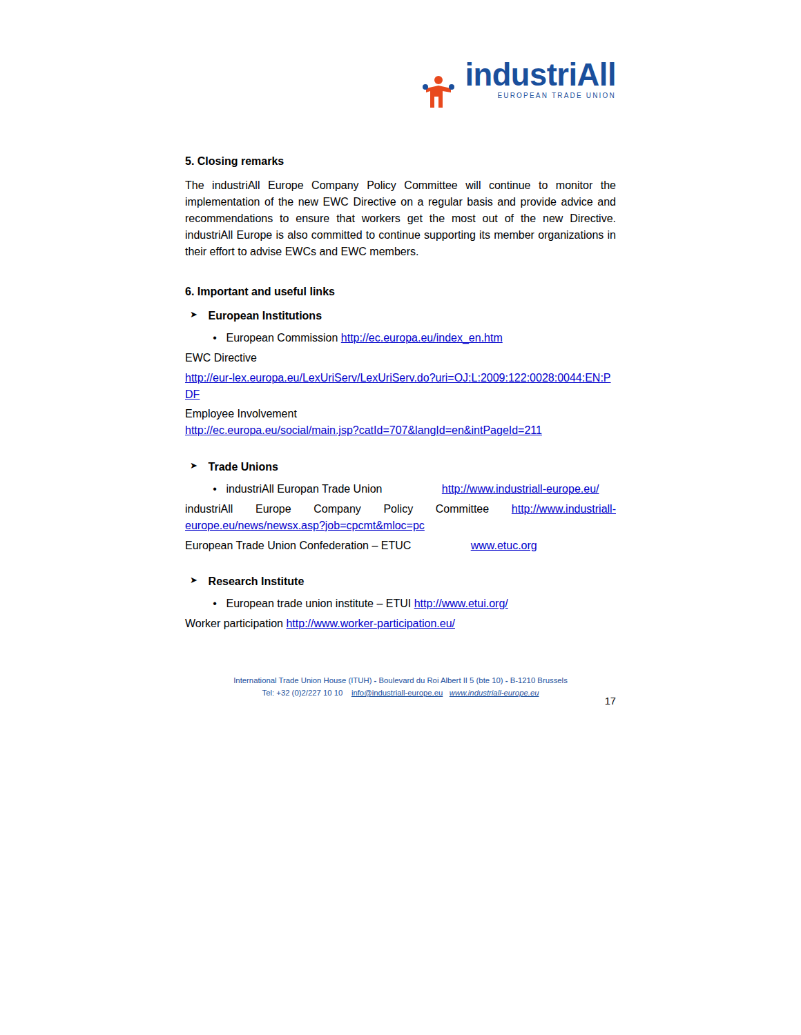industri All EUROPEAN TRADE UNION
5. Closing remarks
The industriAll Europe Company Policy Committee will continue to monitor the implementation of the new EWC Directive on a regular basis and provide advice and recommendations to ensure that workers get the most out of the new Directive. industriAll Europe is also committed to continue supporting its member organizations in their effort to advise EWCs and EWC members.
6. Important and useful links
European Institutions
European Commission http://ec.europa.eu/index_en.htm
EWC Directive
http://eur-lex.europa.eu/LexUriServ/LexUriServ.do?uri=OJ:L:2009:122:0028:0044:EN:PDF
Employee Involvement
http://ec.europa.eu/social/main.jsp?catId=707&langId=en&intPageId=211
Trade Unions
industriAll Europan Trade Union http://www.industriall-europe.eu/
industriAll Europe Company Policy Committee http://www.industriall-europe.eu/news/newsx.asp?job=cpcmt&mloc=pc
European Trade Union Confederation – ETUC www.etuc.org
Research Institute
European trade union institute – ETUI http://www.etui.org/
Worker participation http://www.worker-participation.eu/
International Trade Union House (ITUH) - Boulevard du Roi Albert II 5 (bte 10) - B-1210 Brussels
Tel: +32 (0)2/227 10 10 info@industriall-europe.eu www.industriall-europe.eu
17